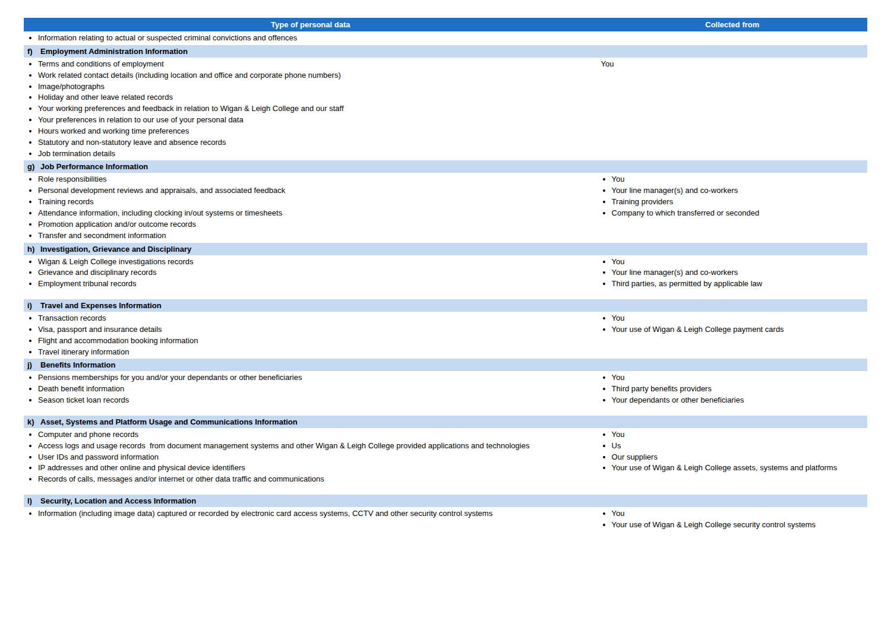| Type of personal data | Collected from |
| --- | --- |
| Information relating to actual or suspected criminal convictions and offences | |
| f) Employment Administration Information | |
| Terms and conditions of employment Work related contact details (including location and office and corporate phone numbers) Image/photographs Holiday and other leave related records Your working preferences and feedback in relation to Wigan & Leigh College and our staff Your preferences in relation to our use of your personal data Hours worked and working time preferences Statutory and non-statutory leave and absence records Job termination details | You |
| g) Job Performance Information | |
| Role responsibilities Personal development reviews and appraisals, and associated feedback Training records Attendance information, including clocking in/out systems or timesheets Promotion application and/or outcome records Transfer and secondment information | You Your line manager(s) and co-workers Training providers Company to which transferred or seconded |
| h) Investigation, Grievance and Disciplinary | |
| Wigan & Leigh College investigations records Grievance and disciplinary records Employment tribunal records | You Your line manager(s) and co-workers Third parties, as permitted by applicable law |
| i) Travel and Expenses Information | |
| Transaction records Visa, passport and insurance details Flight and accommodation booking information Travel itinerary information | You Your use of Wigan & Leigh College payment cards |
| j) Benefits Information | |
| Pensions memberships for you and/or your dependants or other beneficiaries Death benefit information Season ticket loan records | You Third party benefits providers Your dependants or other beneficiaries |
| k) Asset, Systems and Platform Usage and Communications Information | |
| Computer and phone records Access logs and usage records from document management systems and other Wigan & Leigh College provided applications and technologies User IDs and password information IP addresses and other online and physical device identifiers Records of calls, messages and/or internet or other data traffic and communications | You Us Our suppliers Your use of Wigan & Leigh College assets, systems and platforms |
| l) Security, Location and Access Information | |
| Information (including image data) captured or recorded by electronic card access systems, CCTV and other security control systems | You Your use of Wigan & Leigh College security control systems |